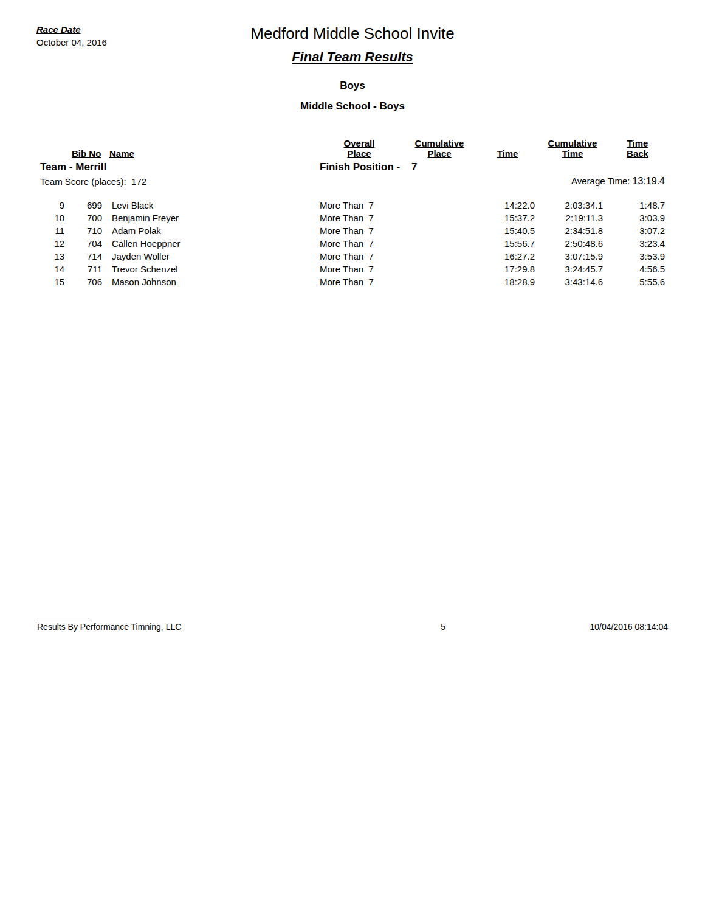Race Date
October 04, 2016
Medford Middle School Invite
Final Team Results
Boys
Middle School - Boys
| | Bib No | Name | Overall Place | Cumulative Place | Time | Cumulative Time | Time Back |
| --- | --- | --- | --- | --- | --- | --- | --- |
| Team - Merrill | Finish Position - 7 | | |
| Team Score (places): 172 | | Average Time: 13:19.4 |
| 9 | 699 | Levi Black | More Than 7 | | 14:22.0 | 2:03:34.1 | 1:48.7 |
| 10 | 700 | Benjamin Freyer | More Than 7 | | 15:37.2 | 2:19:11.3 | 3:03.9 |
| 11 | 710 | Adam Polak | More Than 7 | | 15:40.5 | 2:34:51.8 | 3:07.2 |
| 12 | 704 | Callen Hoeppner | More Than 7 | | 15:56.7 | 2:50:48.6 | 3:23.4 |
| 13 | 714 | Jayden Woller | More Than 7 | | 16:27.2 | 3:07:15.9 | 3:53.9 |
| 14 | 711 | Trevor Schenzel | More Than 7 | | 17:29.8 | 3:24:45.7 | 4:56.5 |
| 15 | 706 | Mason Johnson | More Than 7 | | 18:28.9 | 3:43:14.6 | 5:55.6 |
| Results By Performance Timning, LLC | 5 | 10/04/2016 08:14:04 |